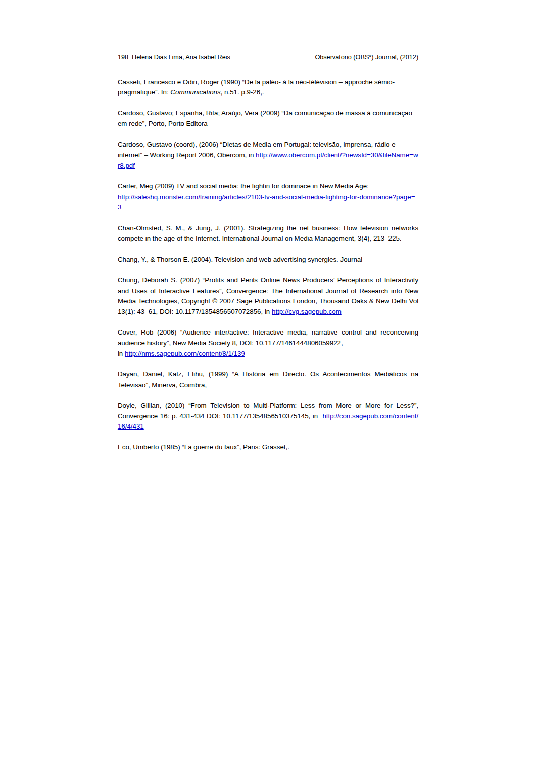198 Helena Dias Lima, Ana Isabel Reis
Observatorio (OBS*) Journal, (2012)
Casseti, Francesco e Odin, Roger (1990) “De la paléo- à la néo-télévision – approche sémio-pragmatique”. In: Communications, n.51. p.9-26,.
Cardoso, Gustavo; Espanha, Rita; Araújo, Vera (2009) “Da comunicação de massa à comunicação em rede”, Porto, Porto Editora
Cardoso, Gustavo (coord), (2006) “Dietas de Media em Portugal: televisão, imprensa, rádio e internet” – Working Report 2006, Obercom, in http://www.obercom.pt/client/?newsId=30&fileName=wr8.pdf
Carter, Meg (2009) TV and social media: the fightin for dominace in New Media Age:
http://saleshq.monster.com/training/articles/2103-tv-and-social-media-fighting-for-dominance?page=3
Chan-Olmsted, S. M., & Jung, J. (2001). Strategizing the net business: How television networks compete in the age of the Internet. International Journal on Media Management, 3(4), 213–225.
Chang, Y., & Thorson E. (2004). Television and web advertising synergies. Journal
Chung, Deborah S. (2007) “Profits and Perils Online News Producers’ Perceptions of Interactivity and Uses of Interactive Features”, Convergence: The International Journal of Research into New Media Technologies, Copyright © 2007 Sage Publications London, Thousand Oaks & New Delhi Vol 13(1): 43–61, DOI: 10.1177/1354856507072856, in http://cvg.sagepub.com
Cover, Rob (2006) “Audience inter/active: Interactive media, narrative control and reconceiving audience history”, New Media Society 8, DOI: 10.1177/1461444806059922,
in http://nms.sagepub.com/content/8/1/139
Dayan, Daniel, Katz, Elihu, (1999) “A História em Directo. Os Acontecimentos Mediáticos na Televisão”, Minerva, Coimbra,
Doyle, Gillian, (2010) “From Television to Multi-Platform: Less from More or More for Less?”, Convergence 16: p. 431-434 DOI: 10.1177/1354856510375145, in http://con.sagepub.com/content/16/4/431
Eco, Umberto (1985) “La guerre du faux”, Paris: Grasset,.